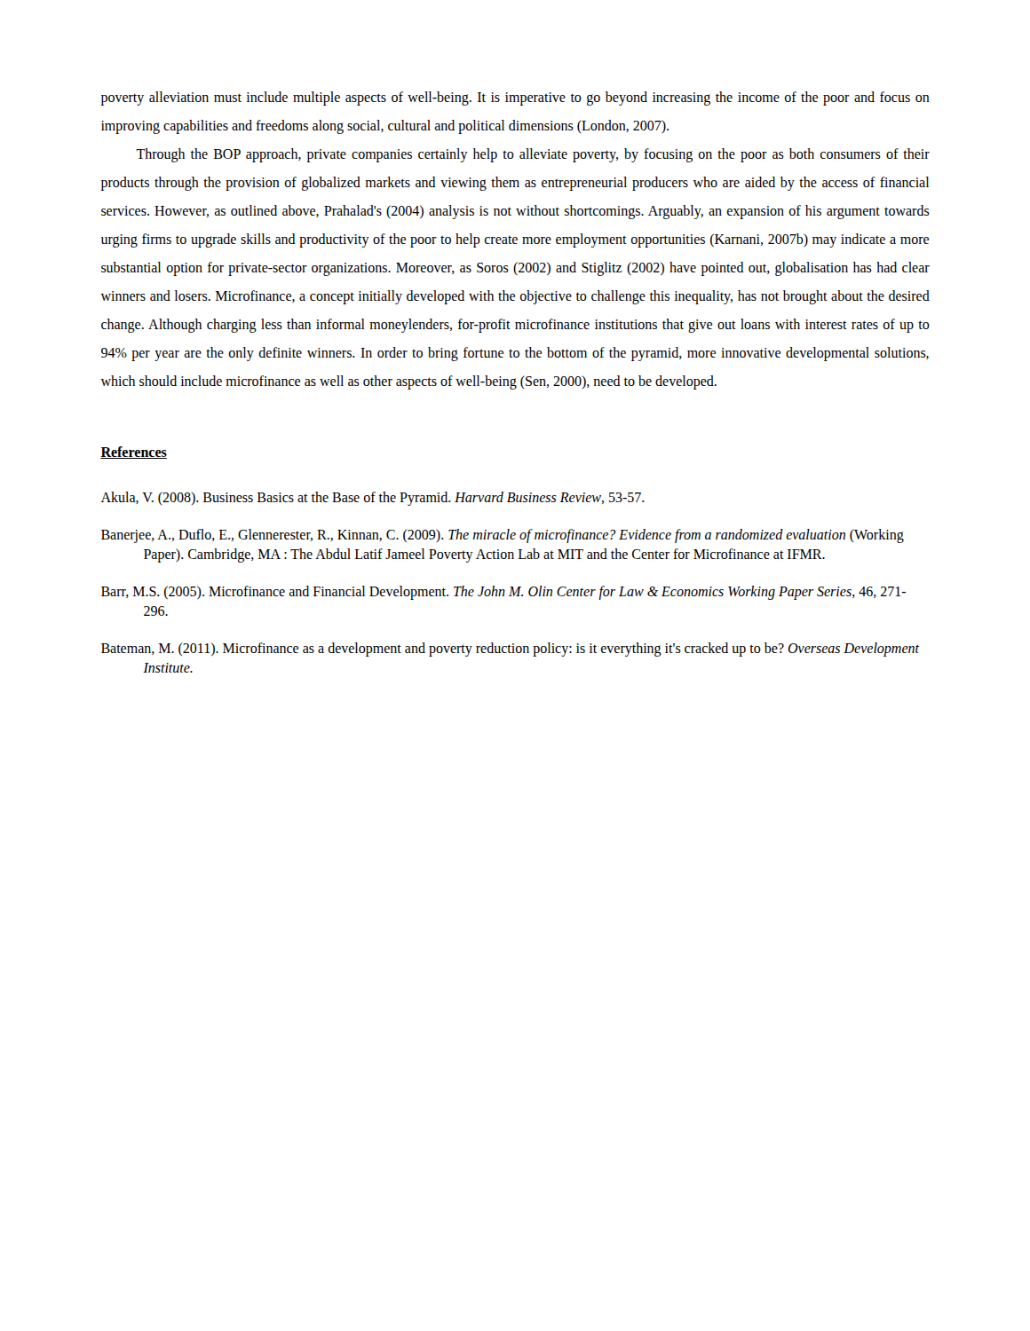poverty alleviation must include multiple aspects of well-being. It is imperative to go beyond increasing the income of the poor and focus on improving capabilities and freedoms along social, cultural and political dimensions (London, 2007).
Through the BOP approach, private companies certainly help to alleviate poverty, by focusing on the poor as both consumers of their products through the provision of globalized markets and viewing them as entrepreneurial producers who are aided by the access of financial services. However, as outlined above, Prahalad's (2004) analysis is not without shortcomings. Arguably, an expansion of his argument towards urging firms to upgrade skills and productivity of the poor to help create more employment opportunities (Karnani, 2007b) may indicate a more substantial option for private-sector organizations. Moreover, as Soros (2002) and Stiglitz (2002) have pointed out, globalisation has had clear winners and losers. Microfinance, a concept initially developed with the objective to challenge this inequality, has not brought about the desired change. Although charging less than informal moneylenders, for-profit microfinance institutions that give out loans with interest rates of up to 94% per year are the only definite winners. In order to bring fortune to the bottom of the pyramid, more innovative developmental solutions, which should include microfinance as well as other aspects of well-being (Sen, 2000), need to be developed.
References
Akula, V. (2008). Business Basics at the Base of the Pyramid. Harvard Business Review, 53-57.
Banerjee, A., Duflo, E., Glennerester, R., Kinnan, C. (2009). The miracle of microfinance? Evidence from a randomized evaluation (Working Paper). Cambridge, MA : The Abdul Latif Jameel Poverty Action Lab at MIT and the Center for Microfinance at IFMR.
Barr, M.S. (2005). Microfinance and Financial Development. The John M. Olin Center for Law & Economics Working Paper Series, 46, 271-296.
Bateman, M. (2011). Microfinance as a development and poverty reduction policy: is it everything it's cracked up to be? Overseas Development Institute.